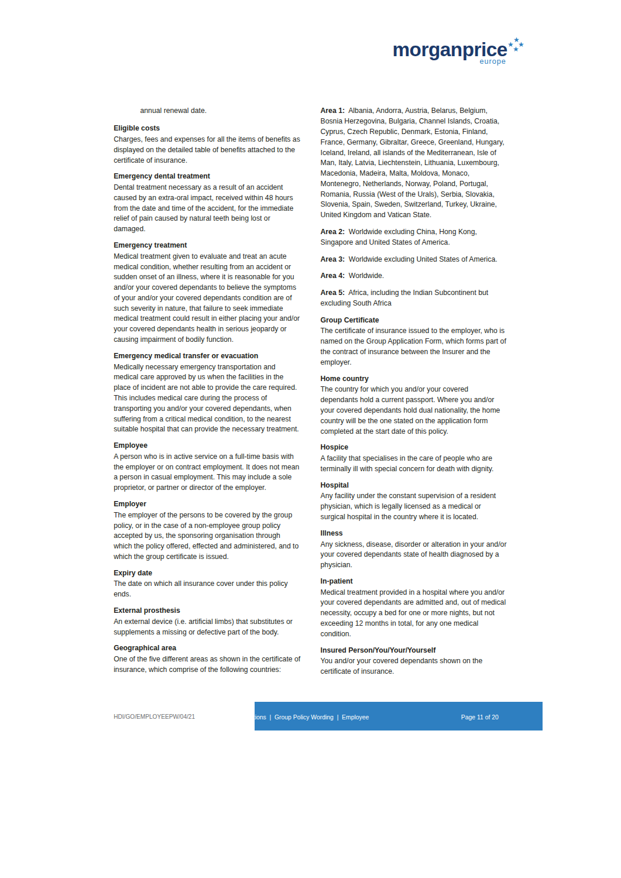morgan price europe ★ ★ ★ ★
annual renewal date.
Eligible costs
Charges, fees and expenses for all the items of benefits as displayed on the detailed table of benefits attached to the certificate of insurance.
Emergency dental treatment
Dental treatment necessary as a result of an accident caused by an extra-oral impact, received within 48 hours from the date and time of the accident, for the immediate relief of pain caused by natural teeth being lost or damaged.
Emergency treatment
Medical treatment given to evaluate and treat an acute medical condition, whether resulting from an accident or sudden onset of an illness, where it is reasonable for you and/or your covered dependants to believe the symptoms of your and/or your covered dependants condition are of such severity in nature, that failure to seek immediate medical treatment could result in either placing your and/or your covered dependants health in serious jeopardy or causing impairment of bodily function.
Emergency medical transfer or evacuation
Medically necessary emergency transportation and medical care approved by us when the facilities in the place of incident are not able to provide the care required. This includes medical care during the process of transporting you and/or your covered dependants, when suffering from a critical medical condition, to the nearest suitable hospital that can provide the necessary treatment.
Employee
A person who is in active service on a full-time basis with the employer or on contract employment. It does not mean a person in casual employment. This may include a sole proprietor, or partner or director of the employer.
Employer
The employer of the persons to be covered by the group policy, or in the case of a non-employee group policy accepted by us, the sponsoring organisation through which the policy offered, effected and administered, and to which the group certificate is issued.
Expiry date
The date on which all insurance cover under this policy ends.
External prosthesis
An external device (i.e. artificial limbs) that substitutes or supplements a missing or defective part of the body.
Geographical area
One of the five different areas as shown in the certificate of insurance, which comprise of the following countries:
Area 1: Albania, Andorra, Austria, Belarus, Belgium, Bosnia Herzegovina, Bulgaria, Channel Islands, Croatia, Cyprus, Czech Republic, Denmark, Estonia, Finland, France, Germany, Gibraltar, Greece, Greenland, Hungary, Iceland, Ireland, all islands of the Mediterranean, Isle of Man, Italy, Latvia, Liechtenstein, Lithuania, Luxembourg, Macedonia, Madeira, Malta, Moldova, Monaco, Montenegro, Netherlands, Norway, Poland, Portugal, Romania, Russia (West of the Urals), Serbia, Slovakia, Slovenia, Spain, Sweden, Switzerland, Turkey, Ukraine, United Kingdom and Vatican State.
Area 2: Worldwide excluding China, Hong Kong, Singapore and United States of America.
Area 3: Worldwide excluding United States of America.
Area 4: Worldwide.
Area 5: Africa, including the Indian Subcontinent but excluding South Africa
Group Certificate
The certificate of insurance issued to the employer, who is named on the Group Application Form, which forms part of the contract of insurance between the Insurer and the employer.
Home country
The country for which you and/or your covered dependants hold a current passport. Where you and/or your covered dependants hold dual nationality, the home country will be the one stated on the application form completed at the start date of this policy.
Hospice
A facility that specialises in the care of people who are terminally ill with special concern for death with dignity.
Hospital
Any facility under the constant supervision of a resident physician, which is legally licensed as a medical or surgical hospital in the country where it is located.
Illness
Any sickness, disease, disorder or alteration in your and/or your covered dependants state of health diagnosed by a physician.
In-patient
Medical treatment provided in a hospital where you and/or your covered dependants are admitted and, out of medical necessity, occupy a bed for one or more nights, but not exceeding 12 months in total, for any one medical condition.
Insured Person/You/Your/Yourself
You and/or your covered dependants shown on the certificate of insurance.
HDI/GO/EMPLOYEEPW/04/21
Global Options | Group Policy Wording | Employee
Page 11 of 20